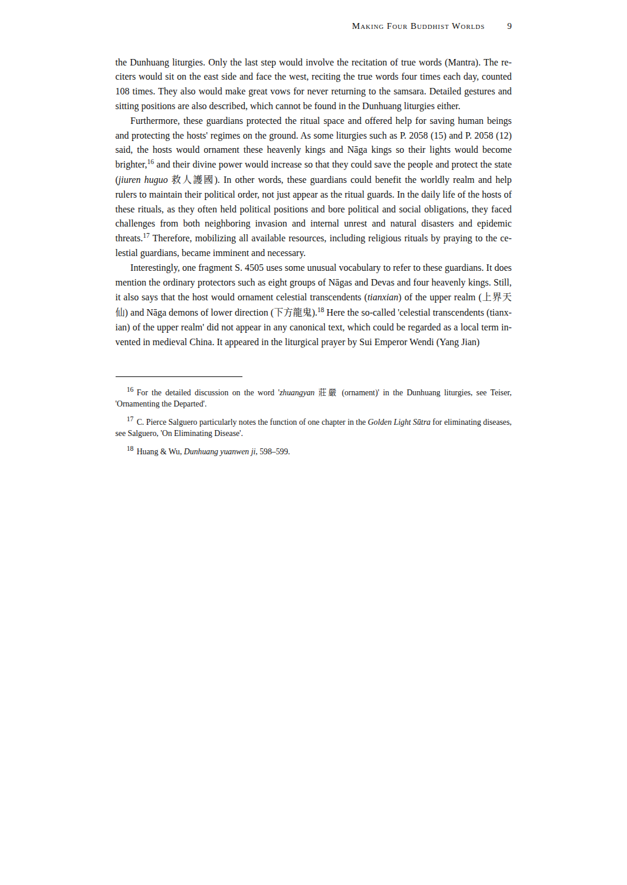Making Four Buddhist Worlds 9
the Dunhuang liturgies. Only the last step would involve the recitation of true words (Mantra). The reciters would sit on the east side and face the west, reciting the true words four times each day, counted 108 times. They also would make great vows for never returning to the samsara. Detailed gestures and sitting positions are also described, which cannot be found in the Dunhuang liturgies either.
Furthermore, these guardians protected the ritual space and offered help for saving human beings and protecting the hosts' regimes on the ground. As some liturgies such as P. 2058 (15) and P. 2058 (12) said, the hosts would ornament these heavenly kings and Nāga kings so their lights would become brighter,16 and their divine power would increase so that they could save the people and protect the state (jiuren huguo 救人護國). In other words, these guardians could benefit the worldly realm and help rulers to maintain their political order, not just appear as the ritual guards. In the daily life of the hosts of these rituals, as they often held political positions and bore political and social obligations, they faced challenges from both neighboring invasion and internal unrest and natural disasters and epidemic threats.17 Therefore, mobilizing all available resources, including religious rituals by praying to the celestial guardians, became imminent and necessary.
Interestingly, one fragment S. 4505 uses some unusual vocabulary to refer to these guardians. It does mention the ordinary protectors such as eight groups of Nāgas and Devas and four heavenly kings. Still, it also says that the host would ornament celestial transcendents (tianxian) of the upper realm (上界天仙) and Nāga demons of lower direction (下方龍鬼).18 Here the so-called 'celestial transcendents (tianxian) of the upper realm' did not appear in any canonical text, which could be regarded as a local term invented in medieval China. It appeared in the liturgical prayer by Sui Emperor Wendi (Yang Jian)
16 For the detailed discussion on the word 'zhuangyan 莊嚴 (ornament)' in the Dunhuang liturgies, see Teiser, 'Ornamenting the Departed'.
17 C. Pierce Salguero particularly notes the function of one chapter in the Golden Light Sūtra for eliminating diseases, see Salguero, 'On Eliminating Disease'.
18 Huang & Wu, Dunhuang yuanwen ji, 598–599.